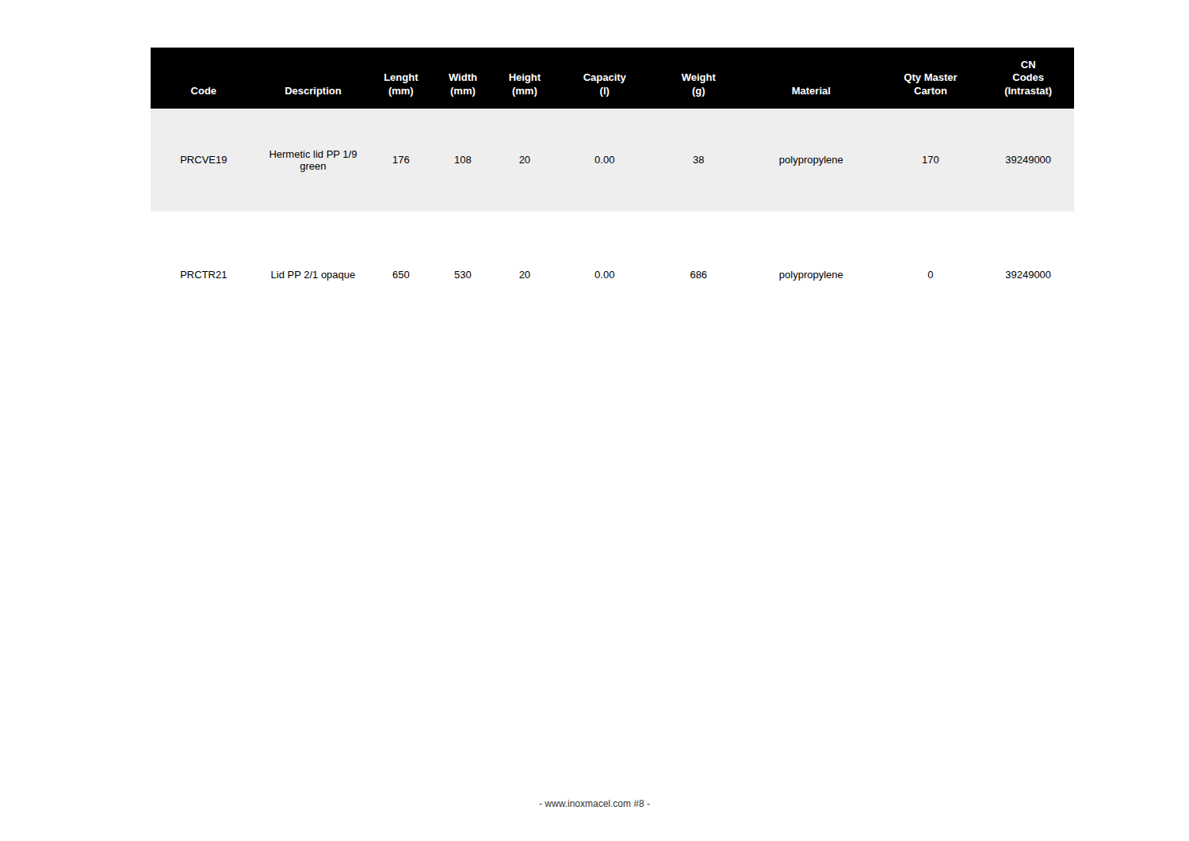| | Code | Description | Lenght (mm) | Width (mm) | Height (mm) | Capacity (l) | Weight (g) | Material | Qty Master Carton | CN Codes (Intrastat) |
| --- | --- | --- | --- | --- | --- | --- | --- | --- | --- | --- |
| | PRCVE19 | Hermetic lid PP 1/9 green | 176 | 108 | 20 | 0.00 | 38 | polypropylene | 170 | 39249000 |
| | PRCTR21 | Lid PP 2/1 opaque | 650 | 530 | 20 | 0.00 | 686 | polypropylene | 0 | 39249000 |
- www.inoxmacel.com #8 -